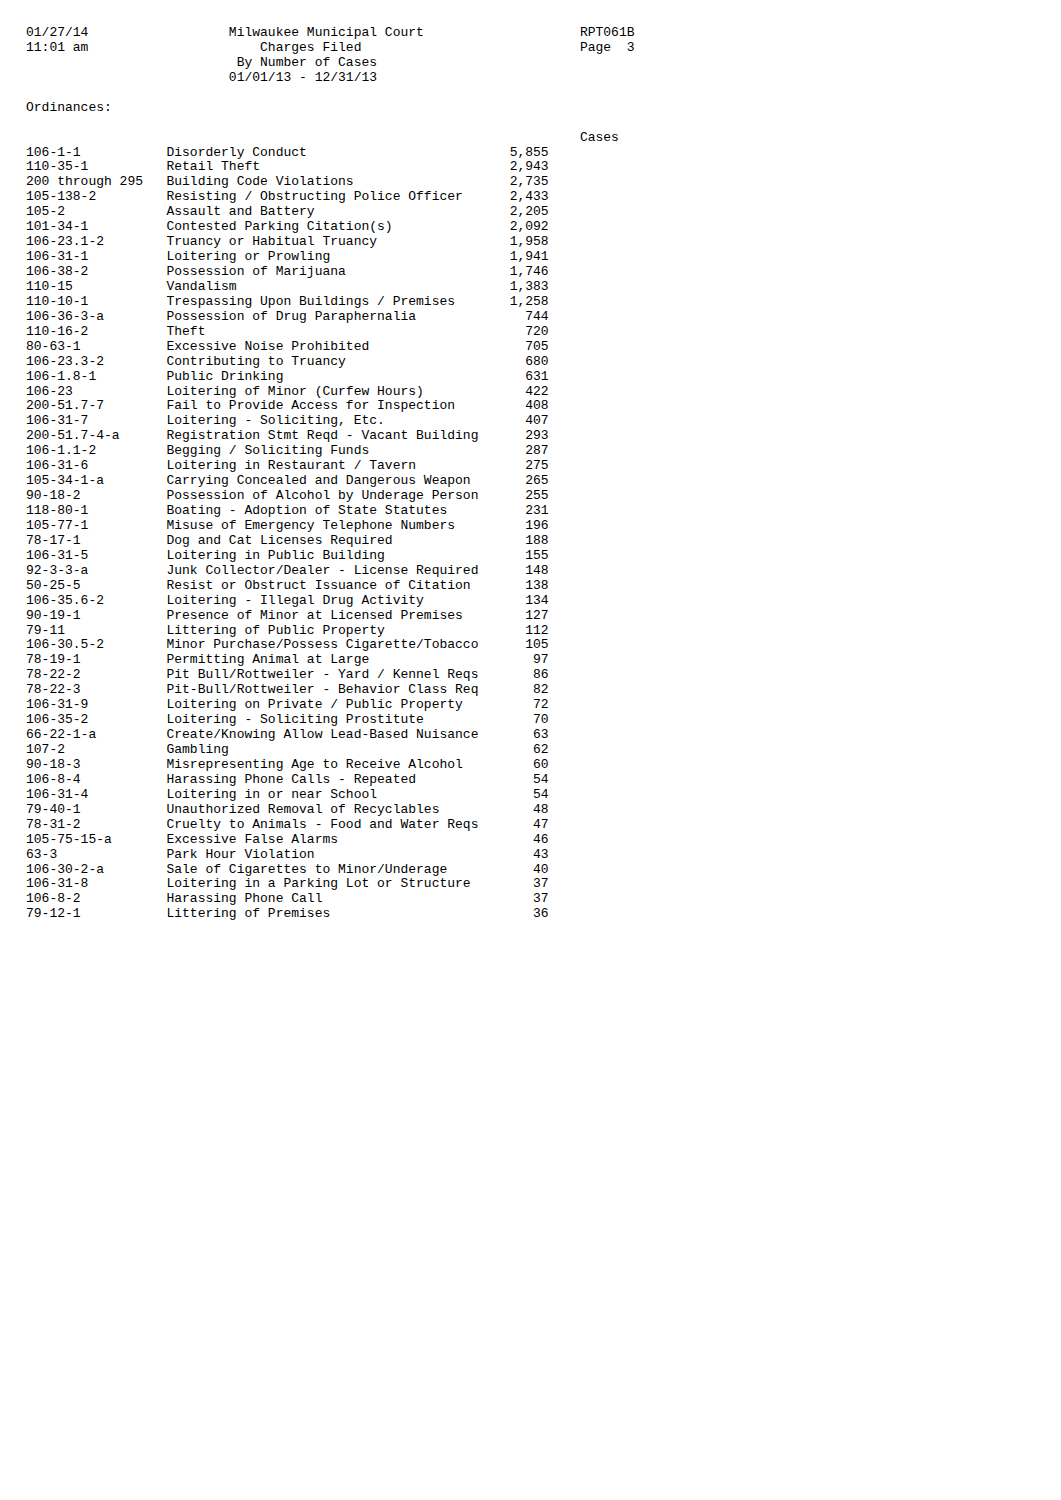01/27/14                  Milwaukee Municipal Court                    RPT061B
11:01 am                      Charges Filed                            Page  3
                           By Number of Cases
                          01/01/13 - 12/31/13

Ordinances:

                                                                       Cases
| 106-1-1 | Disorderly Conduct | 5,855 |
| 110-35-1 | Retail Theft | 2,943 |
| 200 through 295 | Building Code Violations | 2,735 |
| 105-138-2 | Resisting / Obstructing Police Officer | 2,433 |
| 105-2 | Assault and Battery | 2,205 |
| 101-34-1 | Contested Parking Citation(s) | 2,092 |
| 106-23.1-2 | Truancy or Habitual Truancy | 1,958 |
| 106-31-1 | Loitering or Prowling | 1,941 |
| 106-38-2 | Possession of Marijuana | 1,746 |
| 110-15 | Vandalism | 1,383 |
| 110-10-1 | Trespassing Upon Buildings / Premises | 1,258 |
| 106-36-3-a | Possession of Drug Paraphernalia | 744 |
| 110-16-2 | Theft | 720 |
| 80-63-1 | Excessive Noise Prohibited | 705 |
| 106-23.3-2 | Contributing to Truancy | 680 |
| 106-1.8-1 | Public Drinking | 631 |
| 106-23 | Loitering of Minor (Curfew Hours) | 422 |
| 200-51.7-7 | Fail to Provide Access for Inspection | 408 |
| 106-31-7 | Loitering - Soliciting, Etc. | 407 |
| 200-51.7-4-a | Registration Stmt Reqd - Vacant Building | 293 |
| 106-1.1-2 | Begging / Soliciting Funds | 287 |
| 106-31-6 | Loitering in Restaurant / Tavern | 275 |
| 105-34-1-a | Carrying Concealed and Dangerous Weapon | 265 |
| 90-18-2 | Possession of Alcohol by Underage Person | 255 |
| 118-80-1 | Boating - Adoption of State Statutes | 231 |
| 105-77-1 | Misuse of Emergency Telephone Numbers | 196 |
| 78-17-1 | Dog and Cat Licenses Required | 188 |
| 106-31-5 | Loitering in Public Building | 155 |
| 92-3-3-a | Junk Collector/Dealer - License Required | 148 |
| 50-25-5 | Resist or Obstruct Issuance of Citation | 138 |
| 106-35.6-2 | Loitering - Illegal Drug Activity | 134 |
| 90-19-1 | Presence of Minor at Licensed Premises | 127 |
| 79-11 | Littering of Public Property | 112 |
| 106-30.5-2 | Minor Purchase/Possess Cigarette/Tobacco | 105 |
| 78-19-1 | Permitting Animal at Large | 97 |
| 78-22-2 | Pit Bull/Rottweiler - Yard / Kennel Reqs | 86 |
| 78-22-3 | Pit-Bull/Rottweiler - Behavior Class Req | 82 |
| 106-31-9 | Loitering on Private / Public Property | 72 |
| 106-35-2 | Loitering - Soliciting Prostitute | 70 |
| 66-22-1-a | Create/Knowing Allow Lead-Based Nuisance | 63 |
| 107-2 | Gambling | 62 |
| 90-18-3 | Misrepresenting Age to Receive Alcohol | 60 |
| 106-8-4 | Harassing Phone Calls - Repeated | 54 |
| 106-31-4 | Loitering in or near School | 54 |
| 79-40-1 | Unauthorized Removal of Recyclables | 48 |
| 78-31-2 | Cruelty to Animals - Food and Water Reqs | 47 |
| 105-75-15-a | Excessive False Alarms | 46 |
| 63-3 | Park Hour Violation | 43 |
| 106-30-2-a | Sale of Cigarettes to Minor/Underage | 40 |
| 106-31-8 | Loitering in a Parking Lot or Structure | 37 |
| 106-8-2 | Harassing Phone Call | 37 |
| 79-12-1 | Littering of Premises | 36 |